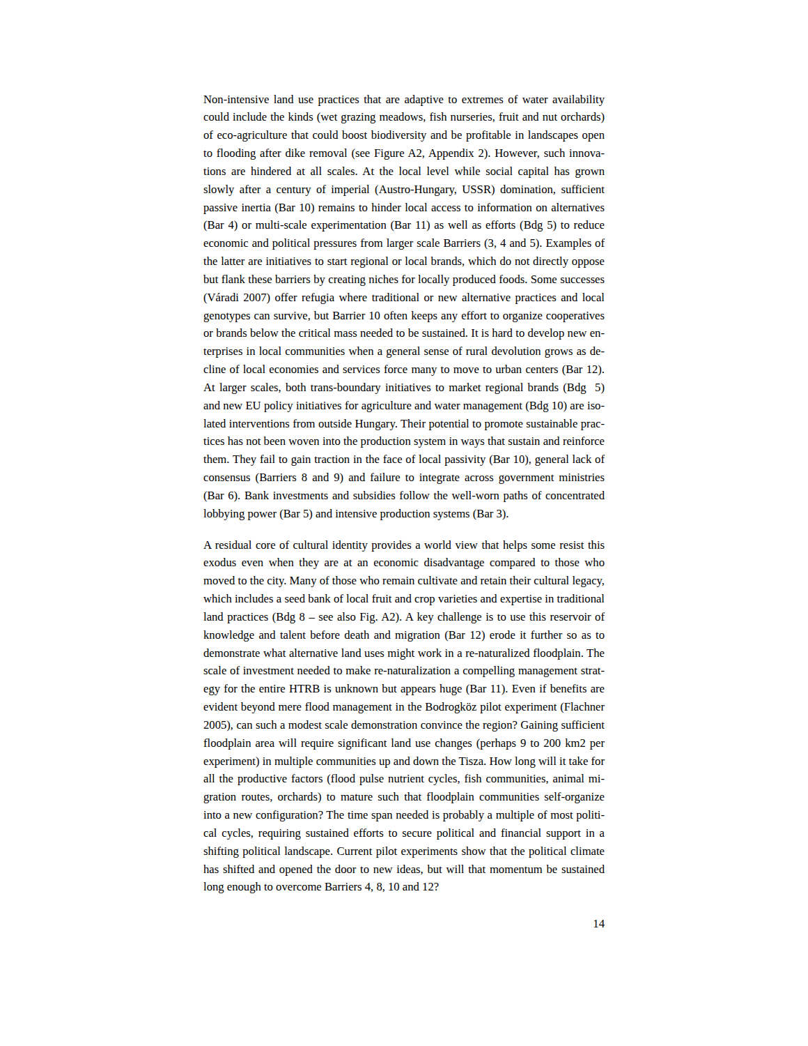Non-intensive land use practices that are adaptive to extremes of water availability could include the kinds (wet grazing meadows, fish nurseries, fruit and nut orchards) of eco-agriculture that could boost biodiversity and be profitable in landscapes open to flooding after dike removal (see Figure A2, Appendix 2). However, such innovations are hindered at all scales. At the local level while social capital has grown slowly after a century of imperial (Austro-Hungary, USSR) domination, sufficient passive inertia (Bar 10) remains to hinder local access to information on alternatives (Bar 4) or multi-scale experimentation (Bar 11) as well as efforts (Bdg 5) to reduce economic and political pressures from larger scale Barriers (3, 4 and 5). Examples of the latter are initiatives to start regional or local brands, which do not directly oppose but flank these barriers by creating niches for locally produced foods. Some successes (Váradi 2007) offer refugia where traditional or new alternative practices and local genotypes can survive, but Barrier 10 often keeps any effort to organize cooperatives or brands below the critical mass needed to be sustained. It is hard to develop new enterprises in local communities when a general sense of rural devolution grows as decline of local economies and services force many to move to urban centers (Bar 12). At larger scales, both trans-boundary initiatives to market regional brands (Bdg 5) and new EU policy initiatives for agriculture and water management (Bdg 10) are isolated interventions from outside Hungary. Their potential to promote sustainable practices has not been woven into the production system in ways that sustain and reinforce them. They fail to gain traction in the face of local passivity (Bar 10), general lack of consensus (Barriers 8 and 9) and failure to integrate across government ministries (Bar 6). Bank investments and subsidies follow the well-worn paths of concentrated lobbying power (Bar 5) and intensive production systems (Bar 3).
A residual core of cultural identity provides a world view that helps some resist this exodus even when they are at an economic disadvantage compared to those who moved to the city. Many of those who remain cultivate and retain their cultural legacy, which includes a seed bank of local fruit and crop varieties and expertise in traditional land practices (Bdg 8 – see also Fig. A2). A key challenge is to use this reservoir of knowledge and talent before death and migration (Bar 12) erode it further so as to demonstrate what alternative land uses might work in a re-naturalized floodplain. The scale of investment needed to make re-naturalization a compelling management strategy for the entire HTRB is unknown but appears huge (Bar 11). Even if benefits are evident beyond mere flood management in the Bodrogköz pilot experiment (Flachner 2005), can such a modest scale demonstration convince the region? Gaining sufficient floodplain area will require significant land use changes (perhaps 9 to 200 km2 per experiment) in multiple communities up and down the Tisza. How long will it take for all the productive factors (flood pulse nutrient cycles, fish communities, animal migration routes, orchards) to mature such that floodplain communities self-organize into a new configuration? The time span needed is probably a multiple of most political cycles, requiring sustained efforts to secure political and financial support in a shifting political landscape. Current pilot experiments show that the political climate has shifted and opened the door to new ideas, but will that momentum be sustained long enough to overcome Barriers 4, 8, 10 and 12?
14